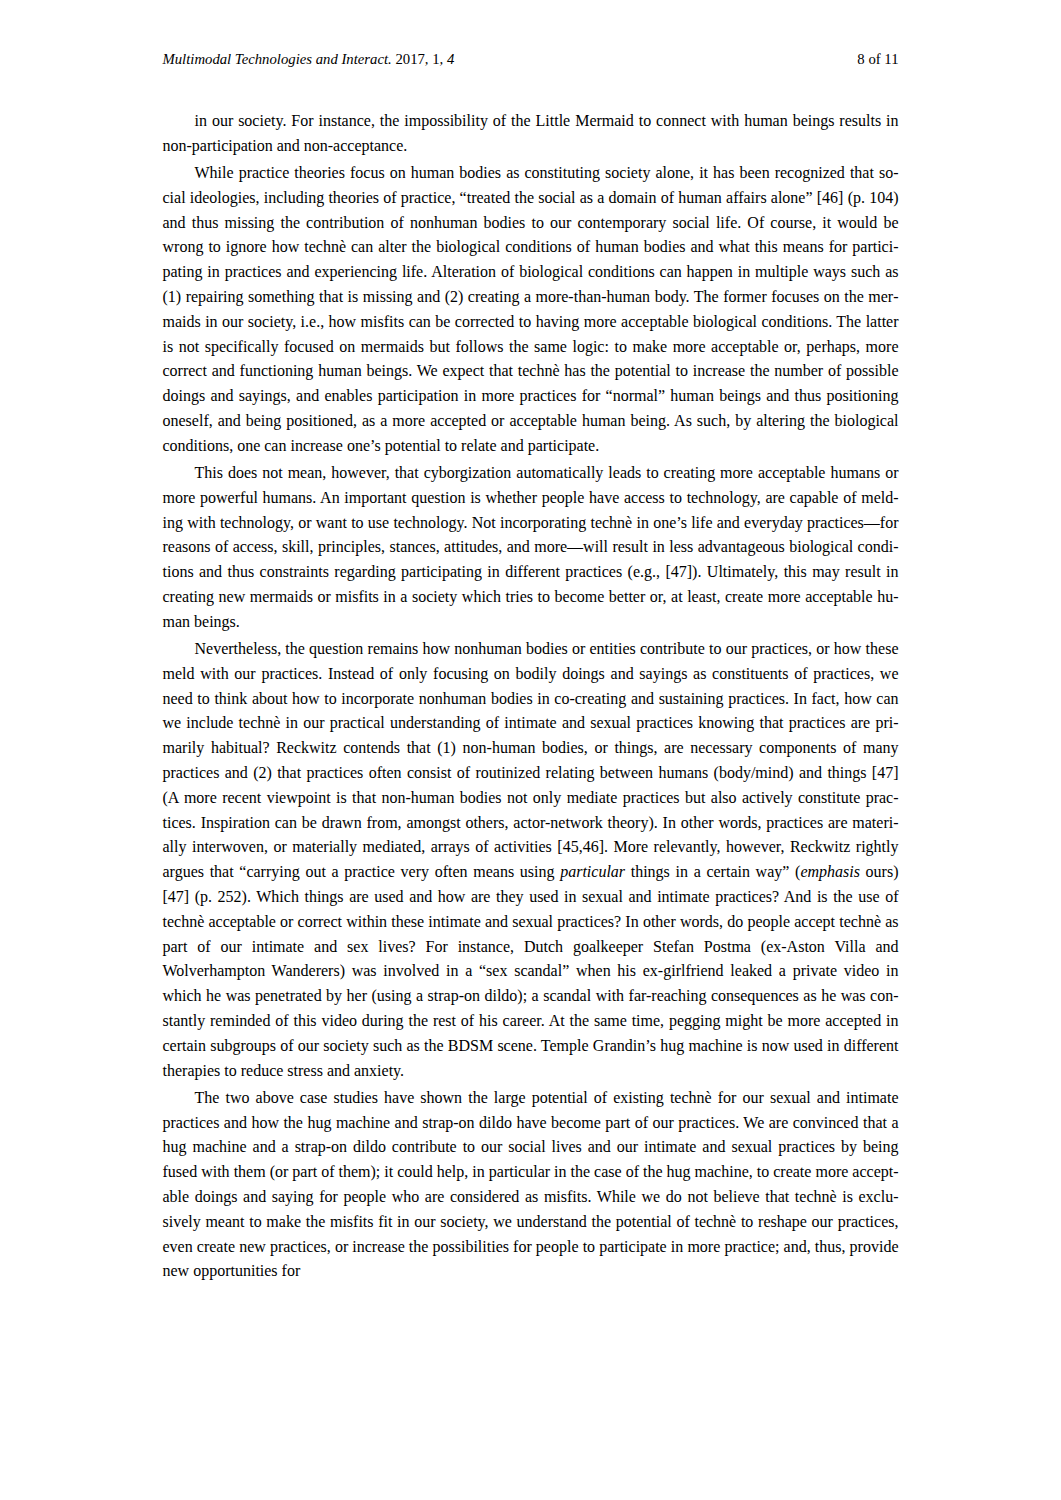Multimodal Technologies and Interact. 2017, 1, 4 8 of 11
in our society. For instance, the impossibility of the Little Mermaid to connect with human beings results in non-participation and non-acceptance.
While practice theories focus on human bodies as constituting society alone, it has been recognized that social ideologies, including theories of practice, “treated the social as a domain of human affairs alone” [46] (p. 104) and thus missing the contribution of nonhuman bodies to our contemporary social life. Of course, it would be wrong to ignore how technè can alter the biological conditions of human bodies and what this means for participating in practices and experiencing life. Alteration of biological conditions can happen in multiple ways such as (1) repairing something that is missing and (2) creating a more-than-human body. The former focuses on the mermaids in our society, i.e., how misfits can be corrected to having more acceptable biological conditions. The latter is not specifically focused on mermaids but follows the same logic: to make more acceptable or, perhaps, more correct and functioning human beings. We expect that technè has the potential to increase the number of possible doings and sayings, and enables participation in more practices for “normal” human beings and thus positioning oneself, and being positioned, as a more accepted or acceptable human being. As such, by altering the biological conditions, one can increase one’s potential to relate and participate.
This does not mean, however, that cyborgization automatically leads to creating more acceptable humans or more powerful humans. An important question is whether people have access to technology, are capable of melding with technology, or want to use technology. Not incorporating technè in one’s life and everyday practices—for reasons of access, skill, principles, stances, attitudes, and more—will result in less advantageous biological conditions and thus constraints regarding participating in different practices (e.g., [47]). Ultimately, this may result in creating new mermaids or misfits in a society which tries to become better or, at least, create more acceptable human beings.
Nevertheless, the question remains how nonhuman bodies or entities contribute to our practices, or how these meld with our practices. Instead of only focusing on bodily doings and sayings as constituents of practices, we need to think about how to incorporate nonhuman bodies in co-creating and sustaining practices. In fact, how can we include technè in our practical understanding of intimate and sexual practices knowing that practices are primarily habitual? Reckwitz contends that (1) non-human bodies, or things, are necessary components of many practices and (2) that practices often consist of routinized relating between humans (body/mind) and things [47] (A more recent viewpoint is that non-human bodies not only mediate practices but also actively constitute practices. Inspiration can be drawn from, amongst others, actor-network theory). In other words, practices are materially interwoven, or materially mediated, arrays of activities [45,46]. More relevantly, however, Reckwitz rightly argues that “carrying out a practice very often means using particular things in a certain way” (emphasis ours) [47] (p. 252). Which things are used and how are they used in sexual and intimate practices? And is the use of technè acceptable or correct within these intimate and sexual practices? In other words, do people accept technè as part of our intimate and sex lives? For instance, Dutch goalkeeper Stefan Postma (ex-Aston Villa and Wolverhampton Wanderers) was involved in a “sex scandal” when his ex-girlfriend leaked a private video in which he was penetrated by her (using a strap-on dildo); a scandal with far-reaching consequences as he was constantly reminded of this video during the rest of his career. At the same time, pegging might be more accepted in certain subgroups of our society such as the BDSM scene. Temple Grandin’s hug machine is now used in different therapies to reduce stress and anxiety.
The two above case studies have shown the large potential of existing technè for our sexual and intimate practices and how the hug machine and strap-on dildo have become part of our practices. We are convinced that a hug machine and a strap-on dildo contribute to our social lives and our intimate and sexual practices by being fused with them (or part of them); it could help, in particular in the case of the hug machine, to create more acceptable doings and saying for people who are considered as misfits. While we do not believe that technè is exclusively meant to make the misfits fit in our society, we understand the potential of technè to reshape our practices, even create new practices, or increase the possibilities for people to participate in more practice; and, thus, provide new opportunities for